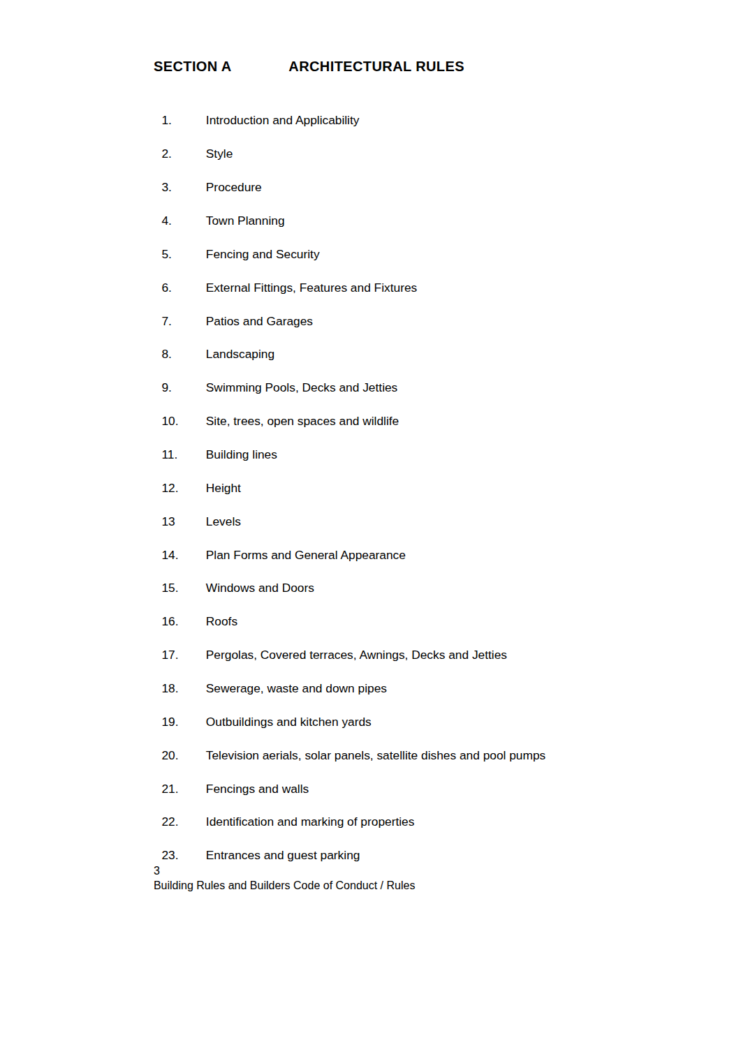SECTION A ARCHITECTURAL RULES
1. Introduction and Applicability
2. Style
3. Procedure
4. Town Planning
5. Fencing and Security
6. External Fittings, Features and Fixtures
7. Patios and Garages
8. Landscaping
9. Swimming Pools, Decks and Jetties
10. Site, trees, open spaces and wildlife
11. Building lines
12. Height
13 Levels
14. Plan Forms and General Appearance
15. Windows and Doors
16. Roofs
17. Pergolas, Covered terraces, Awnings, Decks and Jetties
18. Sewerage, waste and down pipes
19. Outbuildings and kitchen yards
20. Television aerials, solar panels, satellite dishes and pool pumps
21. Fencings and walls
22. Identification and marking of properties
23. Entrances and guest parking
3 Building Rules and Builders Code of Conduct / Rules